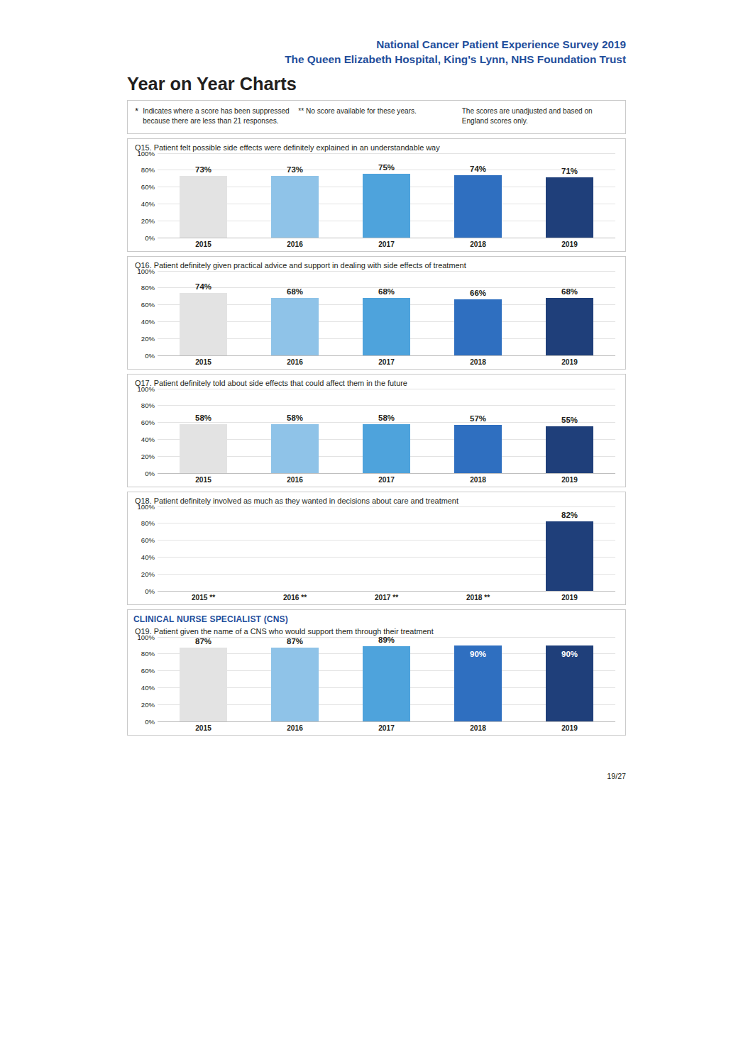National Cancer Patient Experience Survey 2019
The Queen Elizabeth Hospital, King's Lynn, NHS Foundation Trust
Year on Year Charts
*
Indicates where a score has been suppressed because there are less than 21 responses.
** No score available for these years.
The scores are unadjusted and based on England scores only.
Q15. Patient felt possible side effects were definitely explained in an understandable way
100%
80%
60%
40%
20%
0%
73%
73%
75%
74%
71%
20152016201720182019
Q16. Patient definitely given practical advice and support in dealing with side effects of treatment
100%
80%
60%
40%
20%
0%
74%
68%
68%
66%
68%
20152016201720182019
Q17. Patient definitely told about side effects that could affect them in the future
100%
80%
60%
40%
20%
0%
58%
58%
58%
57%
55%
20152016201720182019
Q18. Patient definitely involved as much as they wanted in decisions about care and treatment
100%
80%
60%
40%
20%
0%
82%
2015 **2016 **2017 **2018 **2019
CLINICAL NURSE SPECIALIST (CNS)
Q19. Patient given the name of a CNS who would support them through their treatment
100%
80%
60%
40%
20%
0%
87%
87%
89%
90%
90%
20152016201720182019
19/27